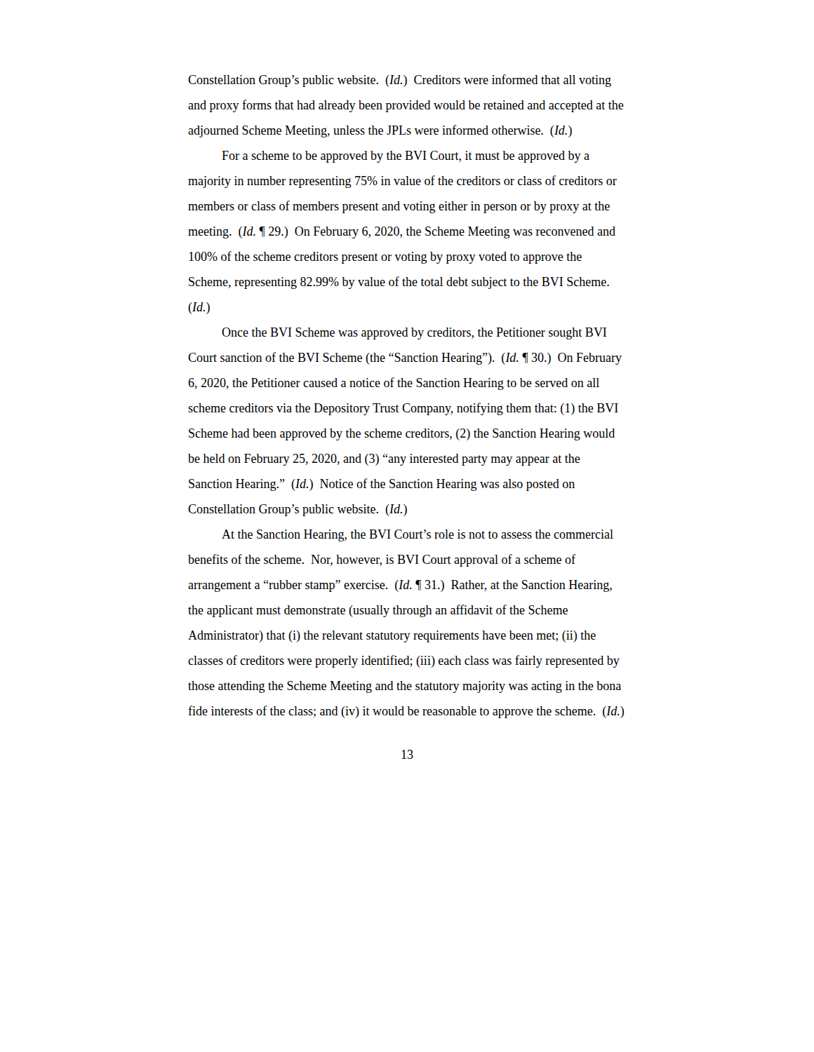Constellation Group’s public website. (Id.) Creditors were informed that all voting and proxy forms that had already been provided would be retained and accepted at the adjourned Scheme Meeting, unless the JPLs were informed otherwise. (Id.)
For a scheme to be approved by the BVI Court, it must be approved by a majority in number representing 75% in value of the creditors or class of creditors or members or class of members present and voting either in person or by proxy at the meeting. (Id. ¶ 29.) On February 6, 2020, the Scheme Meeting was reconvened and 100% of the scheme creditors present or voting by proxy voted to approve the Scheme, representing 82.99% by value of the total debt subject to the BVI Scheme. (Id.)
Once the BVI Scheme was approved by creditors, the Petitioner sought BVI Court sanction of the BVI Scheme (the “Sanction Hearing”). (Id. ¶ 30.) On February 6, 2020, the Petitioner caused a notice of the Sanction Hearing to be served on all scheme creditors via the Depository Trust Company, notifying them that: (1) the BVI Scheme had been approved by the scheme creditors, (2) the Sanction Hearing would be held on February 25, 2020, and (3) “any interested party may appear at the Sanction Hearing.” (Id.) Notice of the Sanction Hearing was also posted on Constellation Group’s public website. (Id.)
At the Sanction Hearing, the BVI Court’s role is not to assess the commercial benefits of the scheme. Nor, however, is BVI Court approval of a scheme of arrangement a “rubber stamp” exercise. (Id. ¶ 31.) Rather, at the Sanction Hearing, the applicant must demonstrate (usually through an affidavit of the Scheme Administrator) that (i) the relevant statutory requirements have been met; (ii) the classes of creditors were properly identified; (iii) each class was fairly represented by those attending the Scheme Meeting and the statutory majority was acting in the bona fide interests of the class; and (iv) it would be reasonable to approve the scheme. (Id.)
13